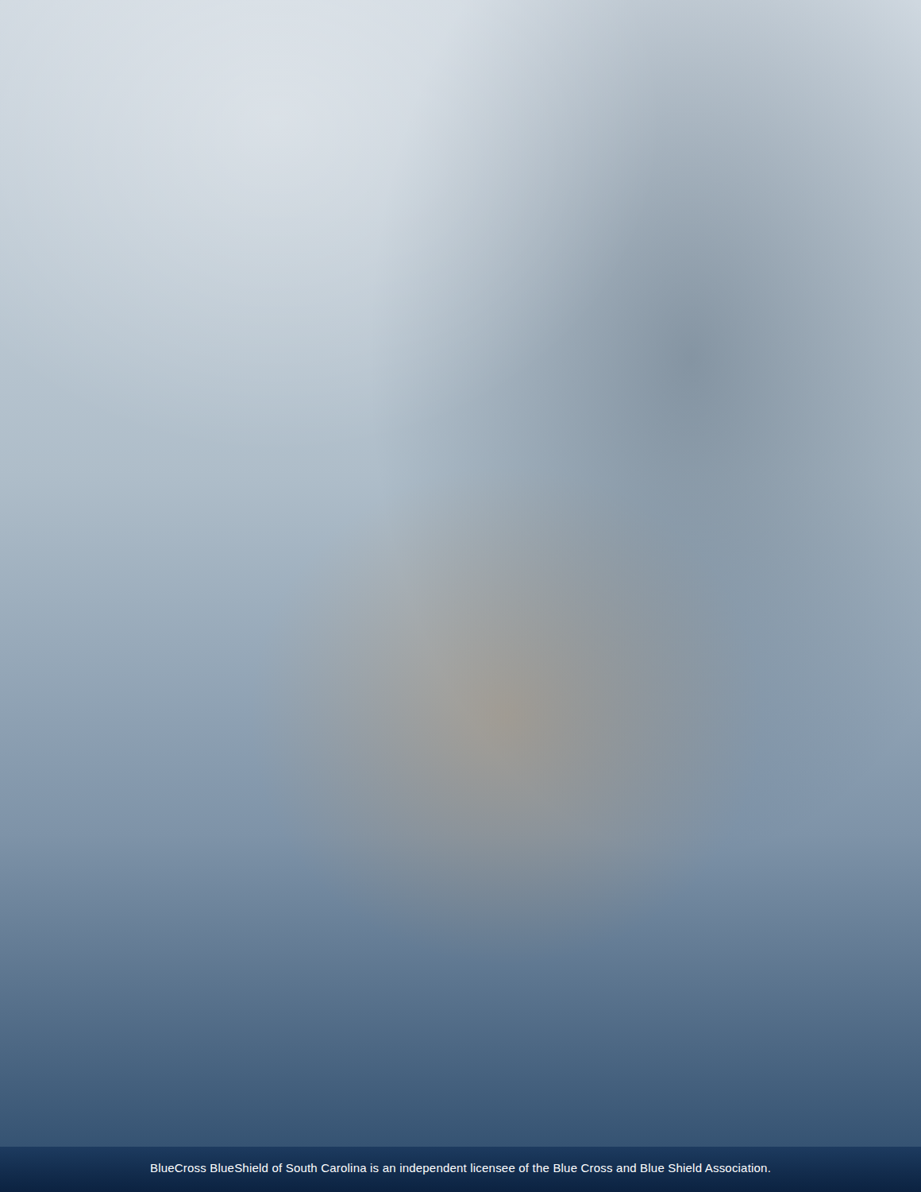BlueCross BlueShield of South Carolina is an independent licensee of the Blue Cross and Blue Shield Association.